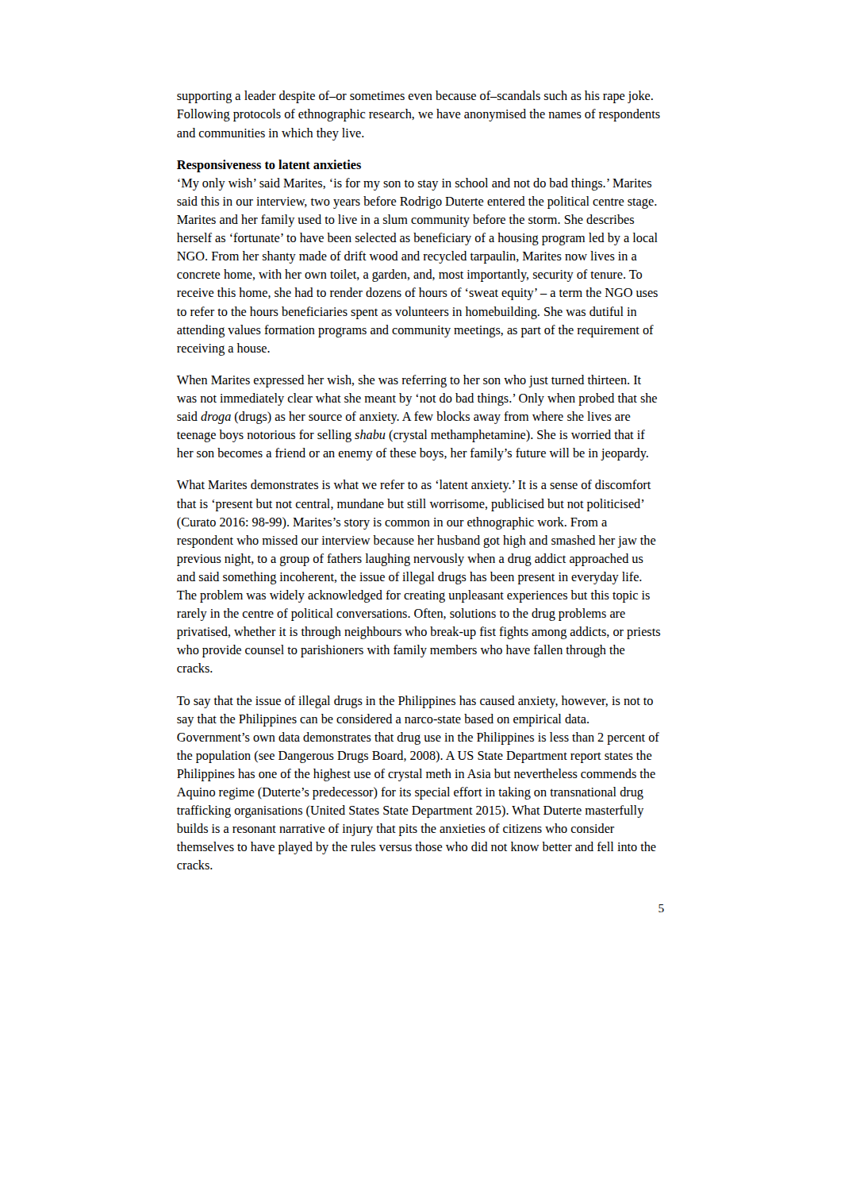supporting a leader despite of–or sometimes even because of–scandals such as his rape joke. Following protocols of ethnographic research, we have anonymised the names of respondents and communities in which they live.
Responsiveness to latent anxieties
‘My only wish’ said Marites, ‘is for my son to stay in school and not do bad things.’ Marites said this in our interview, two years before Rodrigo Duterte entered the political centre stage. Marites and her family used to live in a slum community before the storm. She describes herself as ‘fortunate’ to have been selected as beneficiary of a housing program led by a local NGO. From her shanty made of drift wood and recycled tarpaulin, Marites now lives in a concrete home, with her own toilet, a garden, and, most importantly, security of tenure. To receive this home, she had to render dozens of hours of ‘sweat equity’ – a term the NGO uses to refer to the hours beneficiaries spent as volunteers in homebuilding. She was dutiful in attending values formation programs and community meetings, as part of the requirement of receiving a house.
When Marites expressed her wish, she was referring to her son who just turned thirteen. It was not immediately clear what she meant by ‘not do bad things.’ Only when probed that she said droga (drugs) as her source of anxiety. A few blocks away from where she lives are teenage boys notorious for selling shabu (crystal methamphetamine). She is worried that if her son becomes a friend or an enemy of these boys, her family’s future will be in jeopardy.
What Marites demonstrates is what we refer to as ‘latent anxiety.’ It is a sense of discomfort that is ‘present but not central, mundane but still worrisome, publicised but not politicised’ (Curato 2016: 98-99). Marites’s story is common in our ethnographic work. From a respondent who missed our interview because her husband got high and smashed her jaw the previous night, to a group of fathers laughing nervously when a drug addict approached us and said something incoherent, the issue of illegal drugs has been present in everyday life. The problem was widely acknowledged for creating unpleasant experiences but this topic is rarely in the centre of political conversations. Often, solutions to the drug problems are privatised, whether it is through neighbours who break-up fist fights among addicts, or priests who provide counsel to parishioners with family members who have fallen through the cracks.
To say that the issue of illegal drugs in the Philippines has caused anxiety, however, is not to say that the Philippines can be considered a narco-state based on empirical data. Government’s own data demonstrates that drug use in the Philippines is less than 2 percent of the population (see Dangerous Drugs Board, 2008). A US State Department report states the Philippines has one of the highest use of crystal meth in Asia but nevertheless commends the Aquino regime (Duterte’s predecessor) for its special effort in taking on transnational drug trafficking organisations (United States State Department 2015). What Duterte masterfully builds is a resonant narrative of injury that pits the anxieties of citizens who consider themselves to have played by the rules versus those who did not know better and fell into the cracks.
5